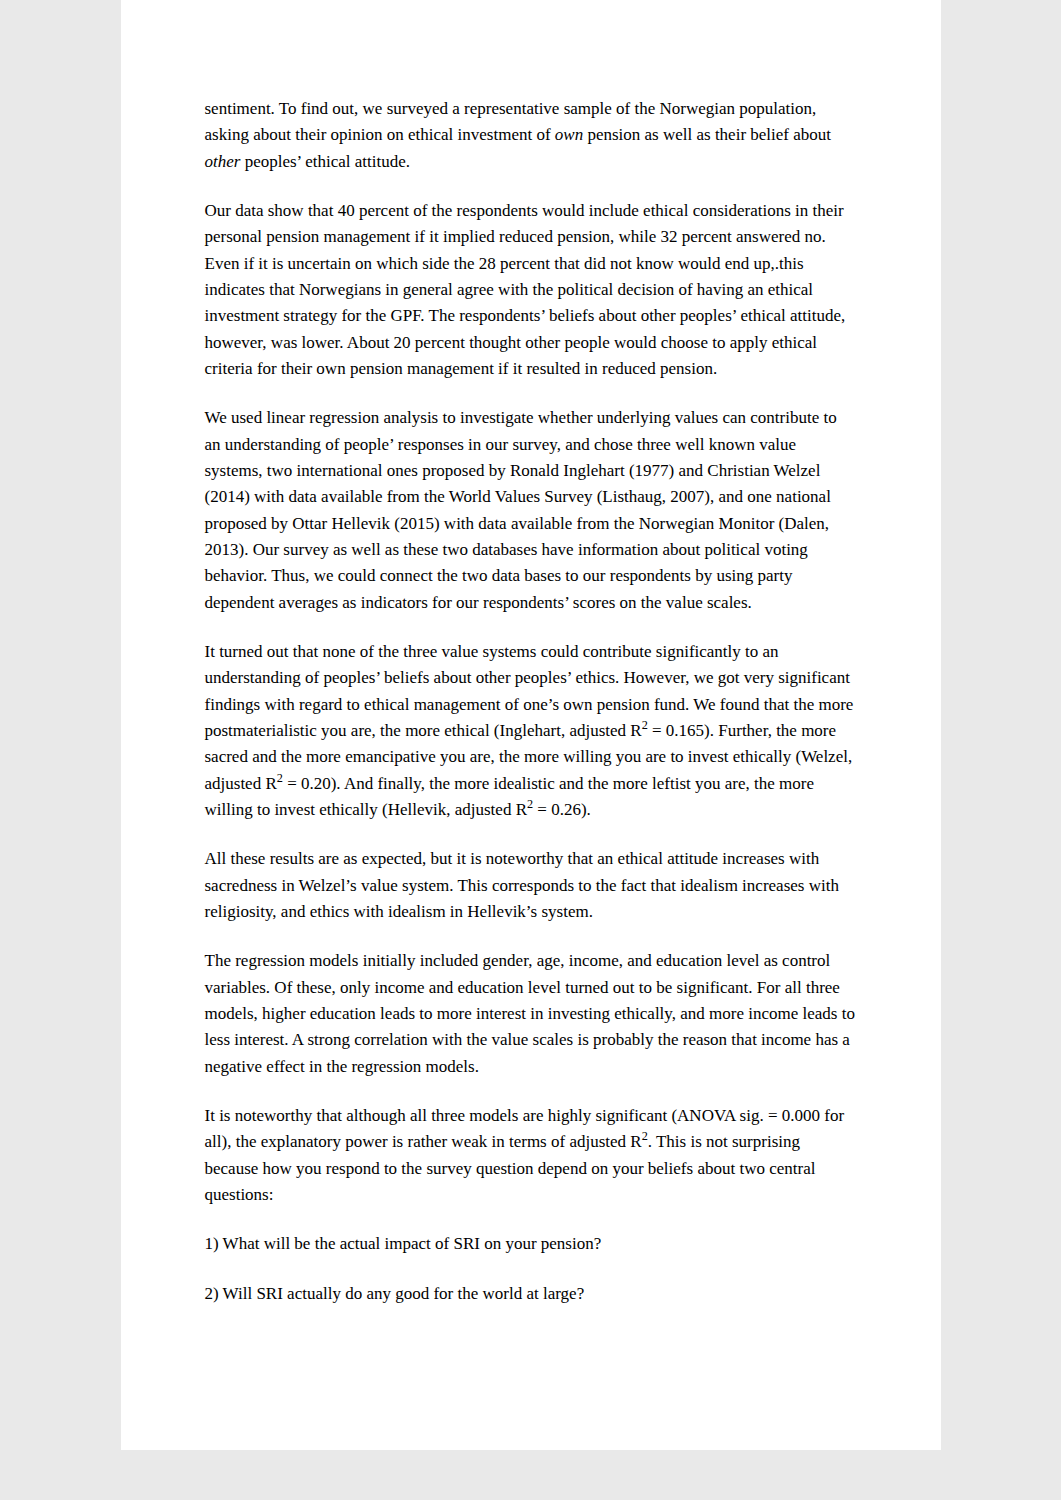sentiment. To find out, we surveyed a representative sample of the Norwegian population, asking about their opinion on ethical investment of own pension as well as their belief about other peoples’ ethical attitude.
Our data show that 40 percent of the respondents would include ethical considerations in their personal pension management if it implied reduced pension, while 32 percent answered no. Even if it is uncertain on which side the 28 percent that did not know would end up,.this indicates that Norwegians in general agree with the political decision of having an ethical investment strategy for the GPF. The respondents’ beliefs about other peoples’ ethical attitude, however, was lower. About 20 percent thought other people would choose to apply ethical criteria for their own pension management if it resulted in reduced pension.
We used linear regression analysis to investigate whether underlying values can contribute to an understanding of people’ responses in our survey, and chose three well known value systems, two international ones proposed by Ronald Inglehart (1977) and Christian Welzel (2014) with data available from the World Values Survey (Listhaug, 2007), and one national proposed by Ottar Hellevik (2015) with data available from the Norwegian Monitor (Dalen, 2013). Our survey as well as these two databases have information about political voting behavior. Thus, we could connect the two data bases to our respondents by using party dependent averages as indicators for our respondents’ scores on the value scales.
It turned out that none of the three value systems could contribute significantly to an understanding of peoples’ beliefs about other peoples’ ethics. However, we got very significant findings with regard to ethical management of one’s own pension fund. We found that the more postmaterialistic you are, the more ethical (Inglehart, adjusted R2 = 0.165). Further, the more sacred and the more emancipative you are, the more willing you are to invest ethically (Welzel, adjusted R2 = 0.20). And finally, the more idealistic and the more leftist you are, the more willing to invest ethically (Hellevik, adjusted R2 = 0.26).
All these results are as expected, but it is noteworthy that an ethical attitude increases with sacredness in Welzel’s value system. This corresponds to the fact that idealism increases with religiosity, and ethics with idealism in Hellevik’s system.
The regression models initially included gender, age, income, and education level as control variables. Of these, only income and education level turned out to be significant. For all three models, higher education leads to more interest in investing ethically, and more income leads to less interest. A strong correlation with the value scales is probably the reason that income has a negative effect in the regression models.
It is noteworthy that although all three models are highly significant (ANOVA sig. = 0.000 for all), the explanatory power is rather weak in terms of adjusted R2. This is not surprising because how you respond to the survey question depend on your beliefs about two central questions:
1) What will be the actual impact of SRI on your pension?
2) Will SRI actually do any good for the world at large?